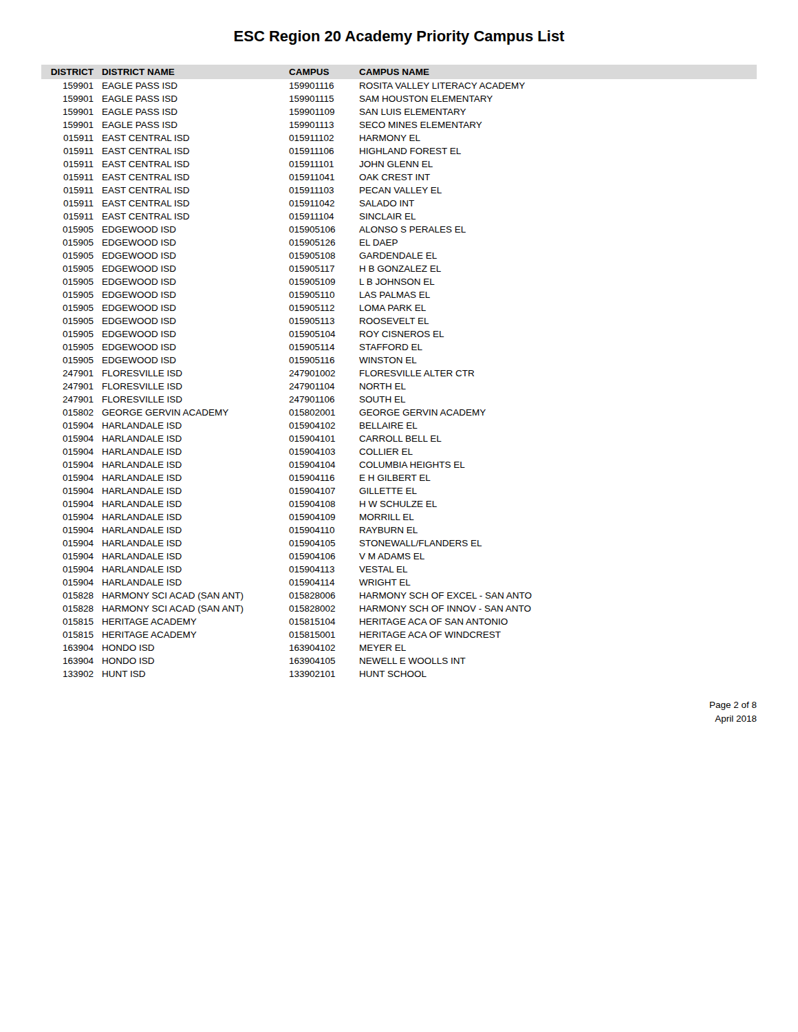ESC Region 20 Academy Priority Campus List
| DISTRICT | DISTRICT NAME | CAMPUS | CAMPUS NAME |
| --- | --- | --- | --- |
| 159901 | EAGLE PASS ISD | 159901116 | ROSITA VALLEY LITERACY ACADEMY |
| 159901 | EAGLE PASS ISD | 159901115 | SAM HOUSTON ELEMENTARY |
| 159901 | EAGLE PASS ISD | 159901109 | SAN LUIS ELEMENTARY |
| 159901 | EAGLE PASS ISD | 159901113 | SECO MINES ELEMENTARY |
| 015911 | EAST CENTRAL ISD | 015911102 | HARMONY EL |
| 015911 | EAST CENTRAL ISD | 015911106 | HIGHLAND FOREST EL |
| 015911 | EAST CENTRAL ISD | 015911101 | JOHN GLENN EL |
| 015911 | EAST CENTRAL ISD | 015911041 | OAK CREST INT |
| 015911 | EAST CENTRAL ISD | 015911103 | PECAN VALLEY EL |
| 015911 | EAST CENTRAL ISD | 015911042 | SALADO INT |
| 015911 | EAST CENTRAL ISD | 015911104 | SINCLAIR EL |
| 015905 | EDGEWOOD ISD | 015905106 | ALONSO S PERALES EL |
| 015905 | EDGEWOOD ISD | 015905126 | EL DAEP |
| 015905 | EDGEWOOD ISD | 015905108 | GARDENDALE EL |
| 015905 | EDGEWOOD ISD | 015905117 | H B GONZALEZ EL |
| 015905 | EDGEWOOD ISD | 015905109 | L B JOHNSON EL |
| 015905 | EDGEWOOD ISD | 015905110 | LAS PALMAS EL |
| 015905 | EDGEWOOD ISD | 015905112 | LOMA PARK EL |
| 015905 | EDGEWOOD ISD | 015905113 | ROOSEVELT EL |
| 015905 | EDGEWOOD ISD | 015905104 | ROY CISNEROS EL |
| 015905 | EDGEWOOD ISD | 015905114 | STAFFORD EL |
| 015905 | EDGEWOOD ISD | 015905116 | WINSTON EL |
| 247901 | FLORESVILLE ISD | 247901002 | FLORESVILLE ALTER CTR |
| 247901 | FLORESVILLE ISD | 247901104 | NORTH EL |
| 247901 | FLORESVILLE ISD | 247901106 | SOUTH EL |
| 015802 | GEORGE GERVIN ACADEMY | 015802001 | GEORGE GERVIN ACADEMY |
| 015904 | HARLANDALE ISD | 015904102 | BELLAIRE EL |
| 015904 | HARLANDALE ISD | 015904101 | CARROLL BELL EL |
| 015904 | HARLANDALE ISD | 015904103 | COLLIER EL |
| 015904 | HARLANDALE ISD | 015904104 | COLUMBIA HEIGHTS EL |
| 015904 | HARLANDALE ISD | 015904116 | E H GILBERT EL |
| 015904 | HARLANDALE ISD | 015904107 | GILLETTE EL |
| 015904 | HARLANDALE ISD | 015904108 | H W SCHULZE EL |
| 015904 | HARLANDALE ISD | 015904109 | MORRILL EL |
| 015904 | HARLANDALE ISD | 015904110 | RAYBURN EL |
| 015904 | HARLANDALE ISD | 015904105 | STONEWALL/FLANDERS EL |
| 015904 | HARLANDALE ISD | 015904106 | V M ADAMS EL |
| 015904 | HARLANDALE ISD | 015904113 | VESTAL EL |
| 015904 | HARLANDALE ISD | 015904114 | WRIGHT EL |
| 015828 | HARMONY SCI ACAD (SAN ANT) | 015828006 | HARMONY SCH OF EXCEL - SAN ANTO |
| 015828 | HARMONY SCI ACAD (SAN ANT) | 015828002 | HARMONY SCH OF INNOV - SAN ANTO |
| 015815 | HERITAGE ACADEMY | 015815104 | HERITAGE ACA OF SAN ANTONIO |
| 015815 | HERITAGE ACADEMY | 015815001 | HERITAGE ACA OF WINDCREST |
| 163904 | HONDO ISD | 163904102 | MEYER EL |
| 163904 | HONDO ISD | 163904105 | NEWELL E WOOLLS INT |
| 133902 | HUNT ISD | 133902101 | HUNT SCHOOL |
Page 2 of 8
April 2018